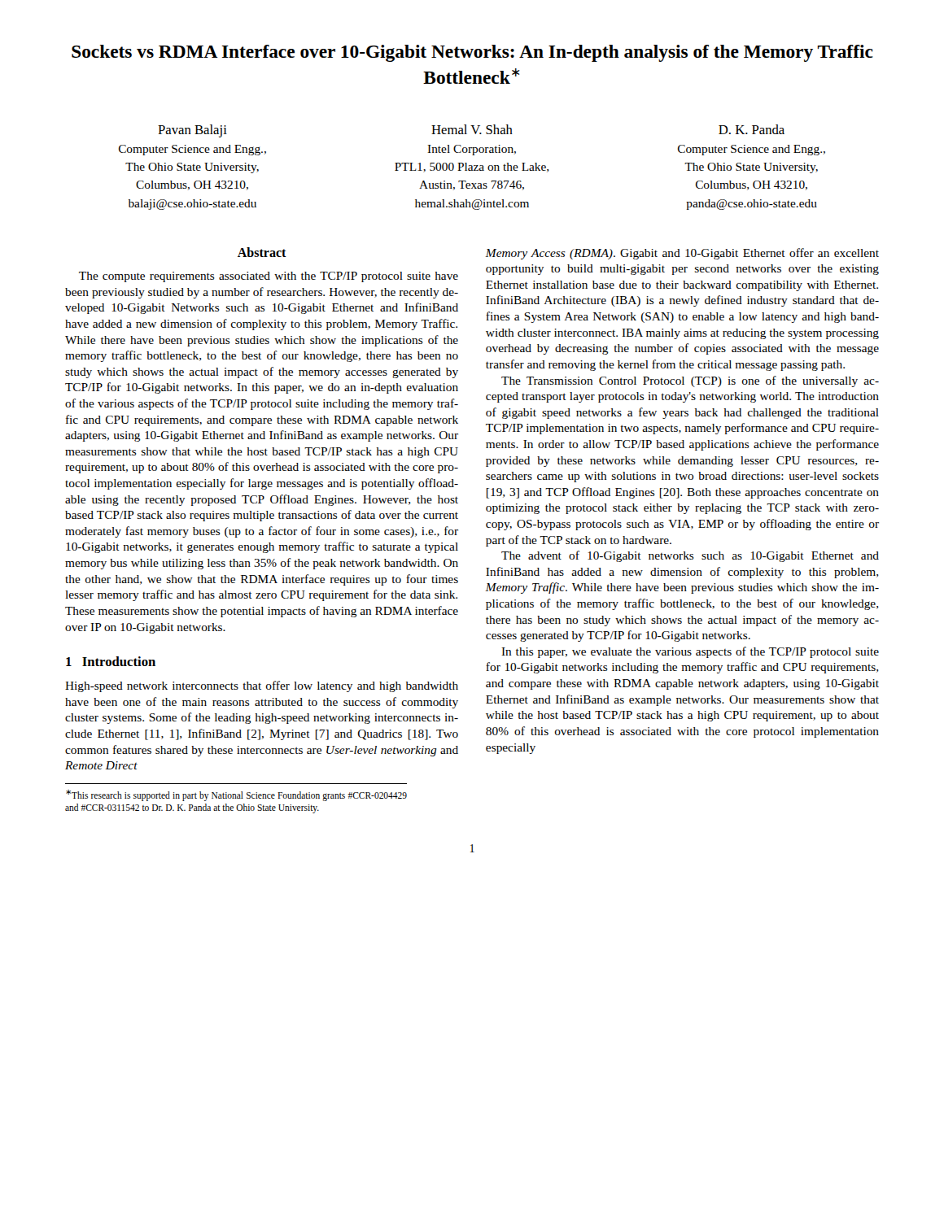Sockets vs RDMA Interface over 10-Gigabit Networks: An In-depth analysis of the Memory Traffic Bottleneck∗
Pavan Balaji
Computer Science and Engg.,
The Ohio State University,
Columbus, OH 43210,
balaji@cse.ohio-state.edu
Hemal V. Shah
Intel Corporation,
PTL1, 5000 Plaza on the Lake,
Austin, Texas 78746,
hemal.shah@intel.com
D. K. Panda
Computer Science and Engg.,
The Ohio State University,
Columbus, OH 43210,
panda@cse.ohio-state.edu
Abstract
The compute requirements associated with the TCP/IP protocol suite have been previously studied by a number of researchers. However, the recently developed 10-Gigabit Networks such as 10-Gigabit Ethernet and InfiniBand have added a new dimension of complexity to this problem, Memory Traffic. While there have been previous studies which show the implications of the memory traffic bottleneck, to the best of our knowledge, there has been no study which shows the actual impact of the memory accesses generated by TCP/IP for 10-Gigabit networks. In this paper, we do an in-depth evaluation of the various aspects of the TCP/IP protocol suite including the memory traffic and CPU requirements, and compare these with RDMA capable network adapters, using 10-Gigabit Ethernet and InfiniBand as example networks. Our measurements show that while the host based TCP/IP stack has a high CPU requirement, up to about 80% of this overhead is associated with the core protocol implementation especially for large messages and is potentially offloadable using the recently proposed TCP Offload Engines. However, the host based TCP/IP stack also requires multiple transactions of data over the current moderately fast memory buses (up to a factor of four in some cases), i.e., for 10-Gigabit networks, it generates enough memory traffic to saturate a typical memory bus while utilizing less than 35% of the peak network bandwidth. On the other hand, we show that the RDMA interface requires up to four times lesser memory traffic and has almost zero CPU requirement for the data sink. These measurements show the potential impacts of having an RDMA interface over IP on 10-Gigabit networks.
1 Introduction
High-speed network interconnects that offer low latency and high bandwidth have been one of the main reasons attributed to the success of commodity cluster systems. Some of the leading high-speed networking interconnects include Ethernet [11, 1], InfiniBand [2], Myrinet [7] and Quadrics [18]. Two common features shared by these interconnects are User-level networking and Remote Direct
Memory Access (RDMA). Gigabit and 10-Gigabit Ethernet offer an excellent opportunity to build multi-gigabit per second networks over the existing Ethernet installation base due to their backward compatibility with Ethernet. InfiniBand Architecture (IBA) is a newly defined industry standard that defines a System Area Network (SAN) to enable a low latency and high bandwidth cluster interconnect. IBA mainly aims at reducing the system processing overhead by decreasing the number of copies associated with the message transfer and removing the kernel from the critical message passing path.
The Transmission Control Protocol (TCP) is one of the universally accepted transport layer protocols in today's networking world. The introduction of gigabit speed networks a few years back had challenged the traditional TCP/IP implementation in two aspects, namely performance and CPU requirements. In order to allow TCP/IP based applications achieve the performance provided by these networks while demanding lesser CPU resources, researchers came up with solutions in two broad directions: user-level sockets [19, 3] and TCP Offload Engines [20]. Both these approaches concentrate on optimizing the protocol stack either by replacing the TCP stack with zero-copy, OS-bypass protocols such as VIA, EMP or by offloading the entire or part of the TCP stack on to hardware.
The advent of 10-Gigabit networks such as 10-Gigabit Ethernet and InfiniBand has added a new dimension of complexity to this problem, Memory Traffic. While there have been previous studies which show the implications of the memory traffic bottleneck, to the best of our knowledge, there has been no study which shows the actual impact of the memory accesses generated by TCP/IP for 10-Gigabit networks.
In this paper, we evaluate the various aspects of the TCP/IP protocol suite for 10-Gigabit networks including the memory traffic and CPU requirements, and compare these with RDMA capable network adapters, using 10-Gigabit Ethernet and InfiniBand as example networks. Our measurements show that while the host based TCP/IP stack has a high CPU requirement, up to about 80% of this overhead is associated with the core protocol implementation especially
∗This research is supported in part by National Science Foundation grants #CCR-0204429 and #CCR-0311542 to Dr. D. K. Panda at the Ohio State University.
1